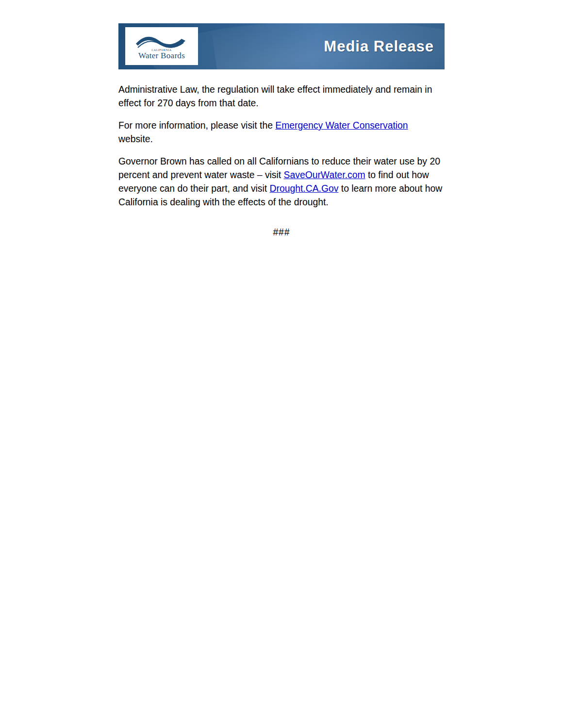CALIFORNIA
Water Boards
Media Release
Administrative Law, the regulation will take effect immediately and remain in effect for 270 days from that date.
For more information, please visit the Emergency Water Conservation website.
Governor Brown has called on all Californians to reduce their water use by 20 percent and prevent water waste – visit SaveOurWater.com to find out how everyone can do their part, and visit Drought.CA.Gov to learn more about how California is dealing with the effects of the drought.
###